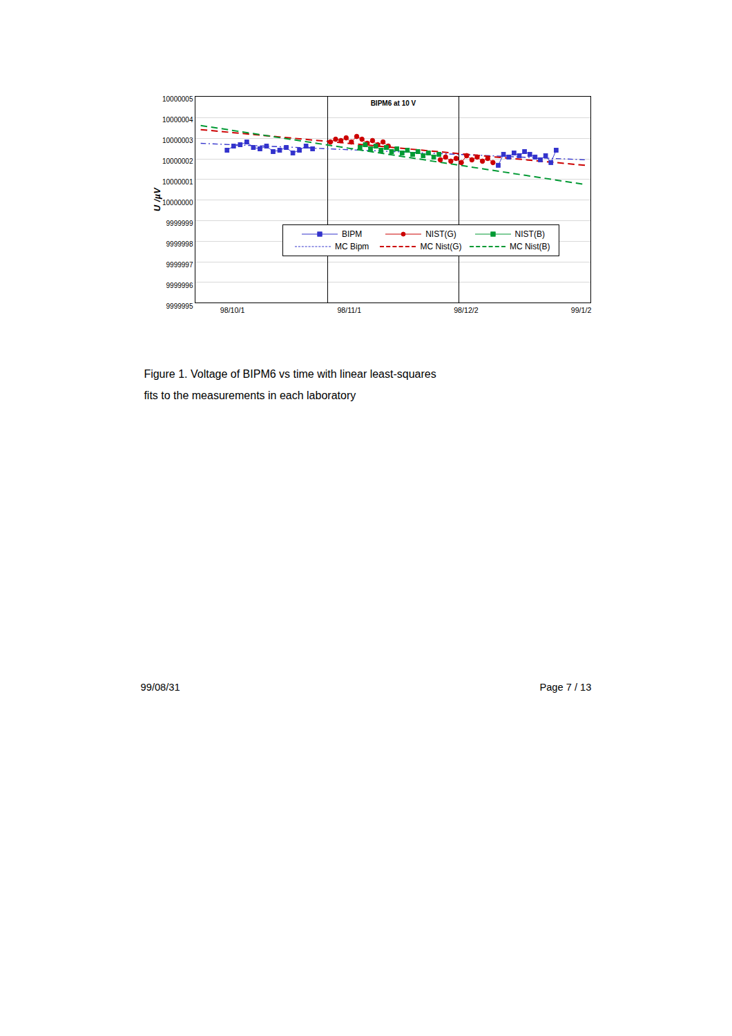U /µV
10000005 10000004 10000003 10000002 10000001 10000000 9999999 9999998 9999997 9999996 9999995
BIPM6 at 10 V
BIPM
NIST(G)
NIST(B)
MC Bipm
MC Nist(G)
MC Nist(B)
98/10/1 98/11/1 98/12/2 99/1/2
Figure 1. Voltage of BIPM6 vs time with linear least-squares
fits to the measurements in each laboratory
99/08/31 Page 7 / 13